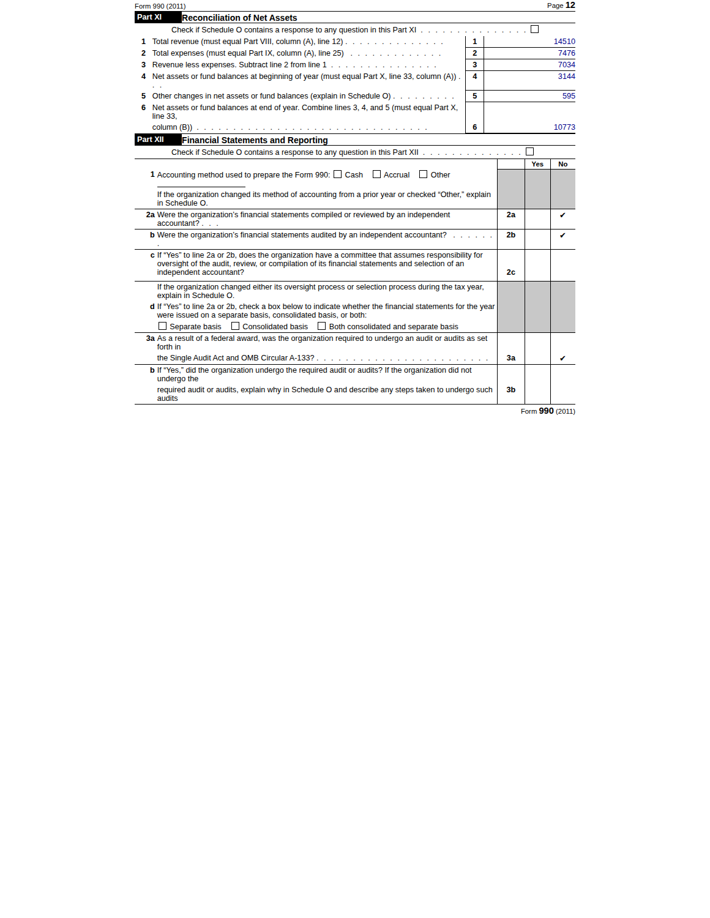Form 990 (2011)
Page 12
| Part XI | Reconciliation of Net Assets |
| Check if Schedule O contains a response to any question in this Part XI . . . . . . . . . . . . . . . |
| / 1 / Total revenue (must equal Part VIII, column (A), line 12) . . . . . . . . . . . . . . / 1 / 14510 / / 2 / Total expenses (must equal Part IX, column (A), line 25) . . . . . . . . . . . . . / 2 / 7476 / / 3 / Revenue less expenses. Subtract line 2 from line 1 . . . . . . . . . . . . . . . / 3 / 7034 / / 4 / Net assets or fund balances at beginning of year (must equal Part X, line 33, column (A)) . . . / 4 / 3144 / / 5 / Other changes in net assets or fund balances (explain in Schedule O) . . . . . . . . . / 5 / 595 / / 6 / Net assets or fund balances at end of year. Combine lines 3, 4, and 5 (must equal Part X, line 33, / / / / / column (B)) . . . . . . . . . . . . . . . . . . . . . . . . . . . . . . . . / 6 / 10773 / |
| Part XII | Financial Statements and Reporting |
| Check if Schedule O contains a response to any question in this Part XII . . . . . . . . . . . . . . |
| / / / / Yes / No / / 1 / Accounting method used to prepare the Form 990: Cash Accrual Other / / / / / / If the organization changed its method of accounting from a prior year or checked “Other,” explain in Schedule O. / / / / / 2a / Were the organization’s financial statements compiled or reviewed by an independent accountant? . . . / 2a / / ✔ / / b / Were the organization’s financial statements audited by an independent accountant? . . . . . . . / 2b / / ✔ / / c / If “Yes” to line 2a or 2b, does the organization have a committee that assumes responsibility for oversight of the audit, review, or compilation of its financial statements and selection of an independent accountant? / 2c / / / / / If the organization changed either its oversight process or selection process during the tax year, explain in Schedule O. / / / / / d / If “Yes” to line 2a or 2b, check a box below to indicate whether the financial statements for the year were issued on a separate basis, consolidated basis, or both: / / / / / / Separate basis Consolidated basis Both consolidated and separate basis / / / / / 3a / As a result of a federal award, was the organization required to undergo an audit or audits as set forth in / / / / / / the Single Audit Act and OMB Circular A-133? . . . . . . . . . . . . . . . . . . . . . . . . / 3a / / ✔ / / b / If “Yes,” did the organization undergo the required audit or audits? If the organization did not undergo the / / / / / / required audit or audits, explain why in Schedule O and describe any steps taken to undergo such audits / 3b / / / |
Form 990 (2011)